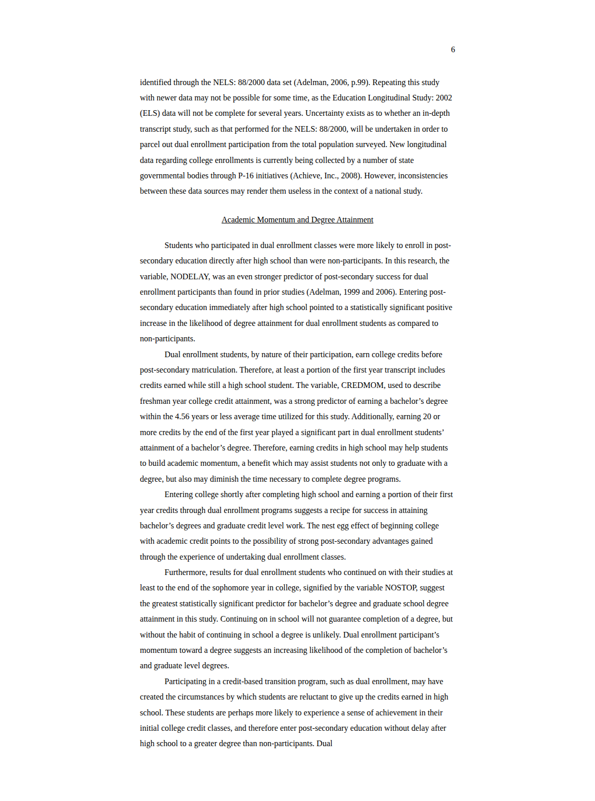6
identified through the NELS: 88/2000 data set (Adelman, 2006, p.99). Repeating this study with newer data may not be possible for some time, as the Education Longitudinal Study: 2002 (ELS) data will not be complete for several years. Uncertainty exists as to whether an in-depth transcript study, such as that performed for the NELS: 88/2000, will be undertaken in order to parcel out dual enrollment participation from the total population surveyed. New longitudinal data regarding college enrollments is currently being collected by a number of state governmental bodies through P-16 initiatives (Achieve, Inc., 2008). However, inconsistencies between these data sources may render them useless in the context of a national study.
Academic Momentum and Degree Attainment
Students who participated in dual enrollment classes were more likely to enroll in post-secondary education directly after high school than were non-participants. In this research, the variable, NODELAY, was an even stronger predictor of post-secondary success for dual enrollment participants than found in prior studies (Adelman, 1999 and 2006). Entering post-secondary education immediately after high school pointed to a statistically significant positive increase in the likelihood of degree attainment for dual enrollment students as compared to non-participants.
Dual enrollment students, by nature of their participation, earn college credits before post-secondary matriculation. Therefore, at least a portion of the first year transcript includes credits earned while still a high school student. The variable, CREDMOM, used to describe freshman year college credit attainment, was a strong predictor of earning a bachelor’s degree within the 4.56 years or less average time utilized for this study. Additionally, earning 20 or more credits by the end of the first year played a significant part in dual enrollment students’ attainment of a bachelor’s degree. Therefore, earning credits in high school may help students to build academic momentum, a benefit which may assist students not only to graduate with a degree, but also may diminish the time necessary to complete degree programs.
Entering college shortly after completing high school and earning a portion of their first year credits through dual enrollment programs suggests a recipe for success in attaining bachelor’s degrees and graduate credit level work. The nest egg effect of beginning college with academic credit points to the possibility of strong post-secondary advantages gained through the experience of undertaking dual enrollment classes.
Furthermore, results for dual enrollment students who continued on with their studies at least to the end of the sophomore year in college, signified by the variable NOSTOP, suggest the greatest statistically significant predictor for bachelor’s degree and graduate school degree attainment in this study. Continuing on in school will not guarantee completion of a degree, but without the habit of continuing in school a degree is unlikely. Dual enrollment participant’s momentum toward a degree suggests an increasing likelihood of the completion of bachelor’s and graduate level degrees.
Participating in a credit-based transition program, such as dual enrollment, may have created the circumstances by which students are reluctant to give up the credits earned in high school. These students are perhaps more likely to experience a sense of achievement in their initial college credit classes, and therefore enter post-secondary education without delay after high school to a greater degree than non-participants. Dual